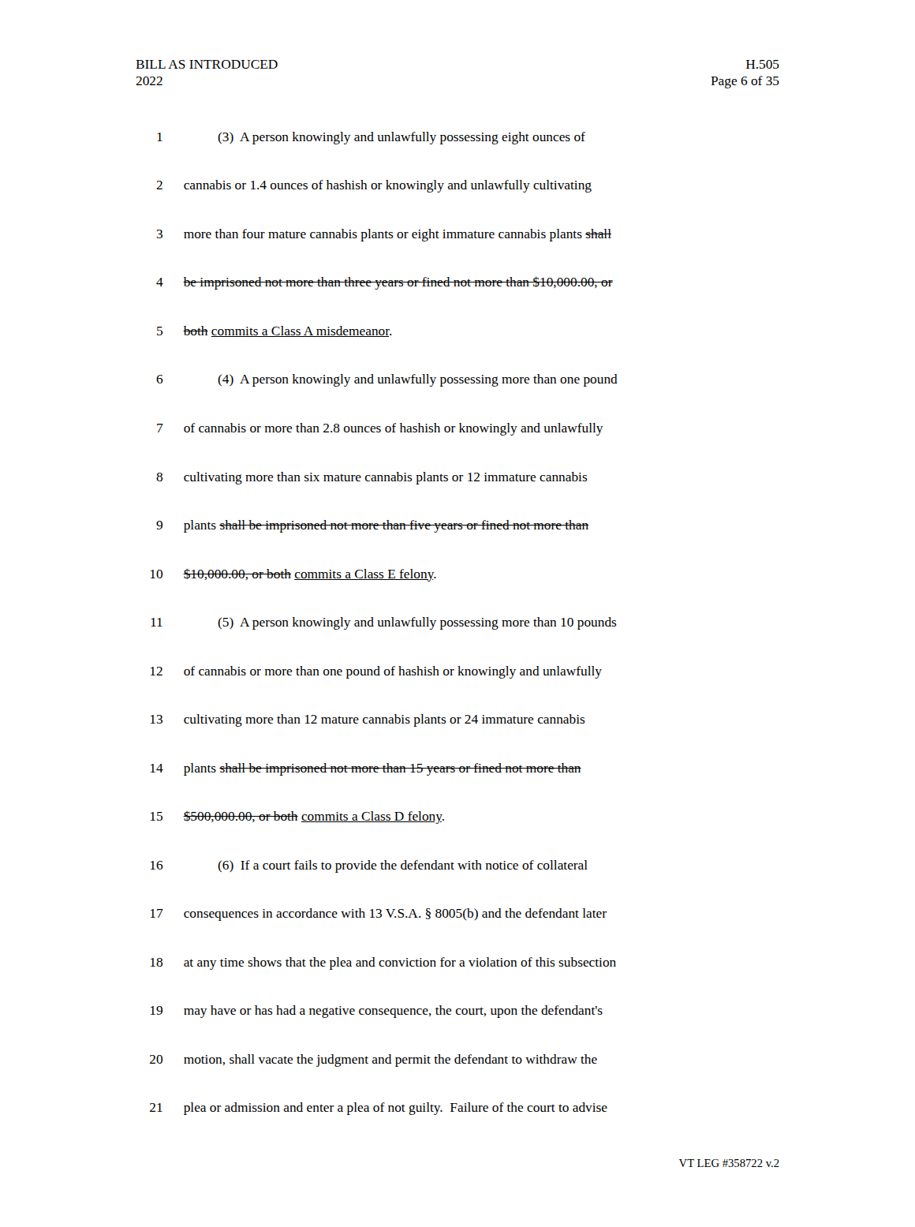BILL AS INTRODUCED
2022
H.505
Page 6 of 35
(3) A person knowingly and unlawfully possessing eight ounces of
cannabis or 1.4 ounces of hashish or knowingly and unlawfully cultivating
more than four mature cannabis plants or eight immature cannabis plants shall
be imprisoned not more than three years or fined not more than $10,000.00, or
both commits a Class A misdemeanor.
(4) A person knowingly and unlawfully possessing more than one pound
of cannabis or more than 2.8 ounces of hashish or knowingly and unlawfully
cultivating more than six mature cannabis plants or 12 immature cannabis
plants shall be imprisoned not more than five years or fined not more than
$10,000.00, or both commits a Class E felony.
(5) A person knowingly and unlawfully possessing more than 10 pounds
of cannabis or more than one pound of hashish or knowingly and unlawfully
cultivating more than 12 mature cannabis plants or 24 immature cannabis
plants shall be imprisoned not more than 15 years or fined not more than
$500,000.00, or both commits a Class D felony.
(6) If a court fails to provide the defendant with notice of collateral
consequences in accordance with 13 V.S.A. § 8005(b) and the defendant later
at any time shows that the plea and conviction for a violation of this subsection
may have or has had a negative consequence, the court, upon the defendant's
motion, shall vacate the judgment and permit the defendant to withdraw the
plea or admission and enter a plea of not guilty. Failure of the court to advise
VT LEG #358722 v.2